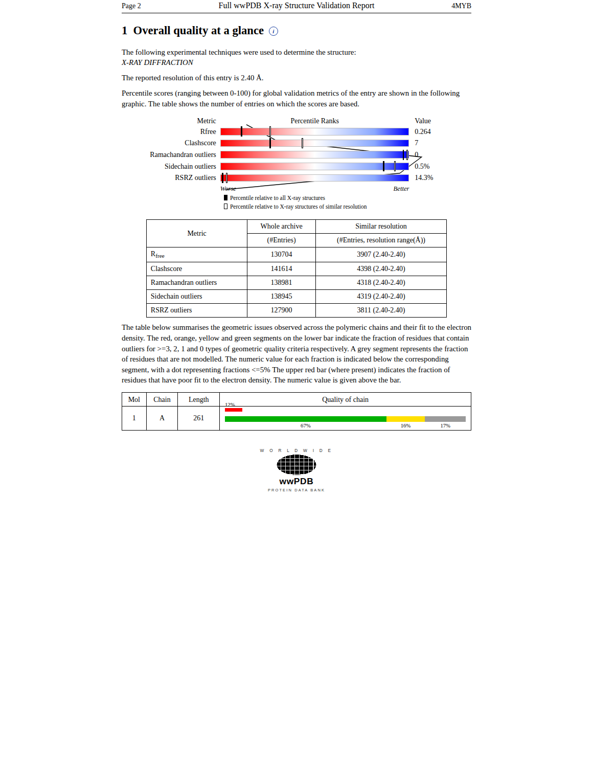Page 2
Full wwPDB X-ray Structure Validation Report
4MYB
1 Overall quality at a glance i
The following experimental techniques were used to determine the structure:
X-RAY DIFFRACTION
The reported resolution of this entry is 2.40 Å.
Percentile scores (ranging between 0-100) for global validation metrics of the entry are shown in the following graphic. The table shows the number of entries on which the scores are based.
Metric
Percentile Ranks
Value
Rfree
0.264
Clashscore
7
Ramachandran outliers
0
Sidechain outliers
0.5%
RSRZ outliers
14.3%
Worse Better
Percentile relative to all X-ray structures
Percentile relative to X-ray structures of similar resolution
| Metric | Whole archive | Similar resolution |
| --- | --- | --- |
| (#Entries) | (#Entries, resolution range(Å)) |
| R free | 130704 | 3907 (2.40-2.40) |
| Clashscore | 141614 | 4398 (2.40-2.40) |
| Ramachandran outliers | 138981 | 4318 (2.40-2.40) |
| Sidechain outliers | 138945 | 4319 (2.40-2.40) |
| RSRZ outliers | 127900 | 3811 (2.40-2.40) |
The table below summarises the geometric issues observed across the polymeric chains and their fit to the electron density. The red, orange, yellow and green segments on the lower bar indicate the fraction of residues that contain outliers for >=3, 2, 1 and 0 types of geometric quality criteria respectively. A grey segment represents the fraction of residues that are not modelled. The numeric value for each fraction is indicated below the corresponding segment, with a dot representing fractions <=5% The upper red bar (where present) indicates the fraction of residues that have poor fit to the electron density. The numeric value is given above the bar.
| Mol | Chain | Length | Quality of chain |
| --- | --- | --- | --- |
| 1 | A | 261 | 12% 67% 16% 17% |
W O R L D W I D E
wwPDB
PROTEIN DATA BANK